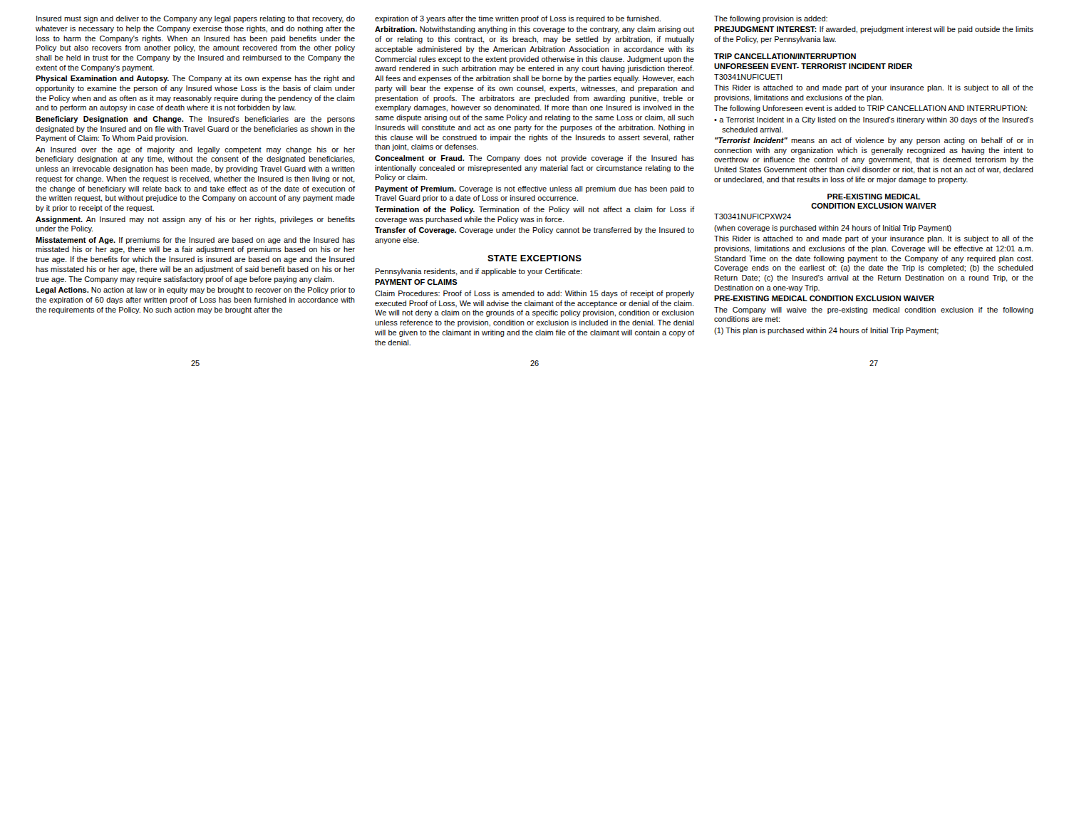Insured must sign and deliver to the Company any legal papers relating to that recovery, do whatever is necessary to help the Company exercise those rights, and do nothing after the loss to harm the Company's rights. When an Insured has been paid benefits under the Policy but also recovers from another policy, the amount recovered from the other policy shall be held in trust for the Company by the Insured and reimbursed to the Company the extent of the Company's payment.
Physical Examination and Autopsy. The Company at its own expense has the right and opportunity to examine the person of any Insured whose Loss is the basis of claim under the Policy when and as often as it may reasonably require during the pendency of the claim and to perform an autopsy in case of death where it is not forbidden by law.
Beneficiary Designation and Change. The Insured's beneficiaries are the persons designated by the Insured and on file with Travel Guard or the beneficiaries as shown in the Payment of Claim: To Whom Paid provision.
An Insured over the age of majority and legally competent may change his or her beneficiary designation at any time, without the consent of the designated beneficiaries, unless an irrevocable designation has been made, by providing Travel Guard with a written request for change. When the request is received, whether the Insured is then living or not, the change of beneficiary will relate back to and take effect as of the date of execution of the written request, but without prejudice to the Company on account of any payment made by it prior to receipt of the request.
Assignment. An Insured may not assign any of his or her rights, privileges or benefits under the Policy.
Misstatement of Age. If premiums for the Insured are based on age and the Insured has misstated his or her age, there will be a fair adjustment of premiums based on his or her true age. If the benefits for which the Insured is insured are based on age and the Insured has misstated his or her age, there will be an adjustment of said benefit based on his or her true age. The Company may require satisfactory proof of age before paying any claim.
Legal Actions. No action at law or in equity may be brought to recover on the Policy prior to the expiration of 60 days after written proof of Loss has been furnished in accordance with the requirements of the Policy. No such action may be brought after the
25
expiration of 3 years after the time written proof of Loss is required to be furnished.
Arbitration. Notwithstanding anything in this coverage to the contrary, any claim arising out of or relating to this contract, or its breach, may be settled by arbitration, if mutually acceptable administered by the American Arbitration Association in accordance with its Commercial rules except to the extent provided otherwise in this clause. Judgment upon the award rendered in such arbitration may be entered in any court having jurisdiction thereof. All fees and expenses of the arbitration shall be borne by the parties equally. However, each party will bear the expense of its own counsel, experts, witnesses, and preparation and presentation of proofs. The arbitrators are precluded from awarding punitive, treble or exemplary damages, however so denominated. If more than one Insured is involved in the same dispute arising out of the same Policy and relating to the same Loss or claim, all such Insureds will constitute and act as one party for the purposes of the arbitration. Nothing in this clause will be construed to impair the rights of the Insureds to assert several, rather than joint, claims or defenses.
Concealment or Fraud. The Company does not provide coverage if the Insured has intentionally concealed or misrepresented any material fact or circumstance relating to the Policy or claim.
Payment of Premium. Coverage is not effective unless all premium due has been paid to Travel Guard prior to a date of Loss or insured occurrence.
Termination of the Policy. Termination of the Policy will not affect a claim for Loss if coverage was purchased while the Policy was in force.
Transfer of Coverage. Coverage under the Policy cannot be transferred by the Insured to anyone else.
STATE EXCEPTIONS
Pennsylvania residents, and if applicable to your Certificate:
PAYMENT OF CLAIMS
Claim Procedures: Proof of Loss is amended to add: Within 15 days of receipt of properly executed Proof of Loss, We will advise the claimant of the acceptance or denial of the claim. We will not deny a claim on the grounds of a specific policy provision, condition or exclusion unless reference to the provision, condition or exclusion is included in the denial. The denial will be given to the claimant in writing and the claim file of the claimant will contain a copy of the denial.
26
The following provision is added:
PREJUDGMENT INTEREST: If awarded, prejudgment interest will be paid outside the limits of the Policy, per Pennsylvania law.
TRIP CANCELLATION/INTERRUPTION
UNFORESEEN EVENT- TERRORIST INCIDENT RIDER
T30341NUFICUETI
This Rider is attached to and made part of your insurance plan. It is subject to all of the provisions, limitations and exclusions of the plan.
The following Unforeseen event is added to TRIP CANCELLATION AND INTERRUPTION:
• a Terrorist Incident in a City listed on the Insured's itinerary within 30 days of the Insured's scheduled arrival.
"Terrorist Incident" means an act of violence by any person acting on behalf of or in connection with any organization which is generally recognized as having the intent to overthrow or influence the control of any government, that is deemed terrorism by the United States Government other than civil disorder or riot, that is not an act of war, declared or undeclared, and that results in loss of life or major damage to property.
PRE-EXISTING MEDICAL
CONDITION EXCLUSION WAIVER
T30341NUFICPXW24
(when coverage is purchased within 24 hours of Initial Trip Payment)
This Rider is attached to and made part of your insurance plan. It is subject to all of the provisions, limitations and exclusions of the plan. Coverage will be effective at 12:01 a.m. Standard Time on the date following payment to the Company of any required plan cost. Coverage ends on the earliest of: (a) the date the Trip is completed; (b) the scheduled Return Date; (c) the Insured's arrival at the Return Destination on a round Trip, or the Destination on a one-way Trip.
PRE-EXISTING MEDICAL CONDITION EXCLUSION WAIVER
The Company will waive the pre-existing medical condition exclusion if the following conditions are met:
(1) This plan is purchased within 24 hours of Initial Trip Payment;
27